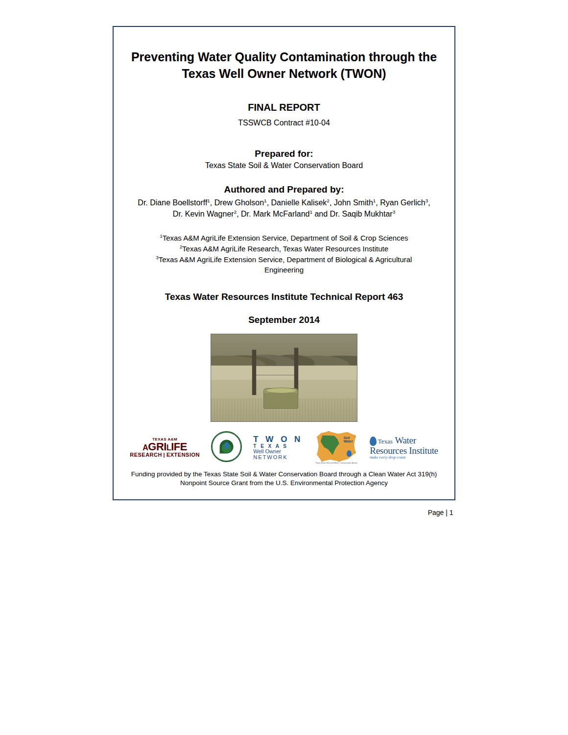Preventing Water Quality Contamination through the
Texas Well Owner Network (TWON)
FINAL REPORT
TSSWCB Contract #10-04
Prepared for:
Texas State Soil & Water Conservation Board
Authored and Prepared by:
Dr. Diane Boellstorff1, Drew Gholson1, Danielle Kalisek2, John Smith1, Ryan Gerlich3,
Dr. Kevin Wagner2, Dr. Mark McFarland1 and Dr. Saqib Mukhtar3
1Texas A&M AgriLife Extension Service, Department of Soil & Crop Sciences
2Texas A&M AgriLife Research, Texas Water Resources Institute
3Texas A&M AgriLife Extension Service, Department of Biological & Agricultural
Engineering
Texas Water Resources Institute Technical Report 463
September 2014
TEXAS A&M
AGRILIFE
RESEARCH | EXTENSION
T W O N
T E X A S
Well Owner
NETWORK
Soil
Water
Texas State Soil and Water Conservation Board
Texas Water
Resources Institute
make every drop count
Funding provided by the Texas State Soil & Water Conservation Board through a Clean Water Act 319(h)
Nonpoint Source Grant from the U.S. Environmental Protection Agency
Page | 1